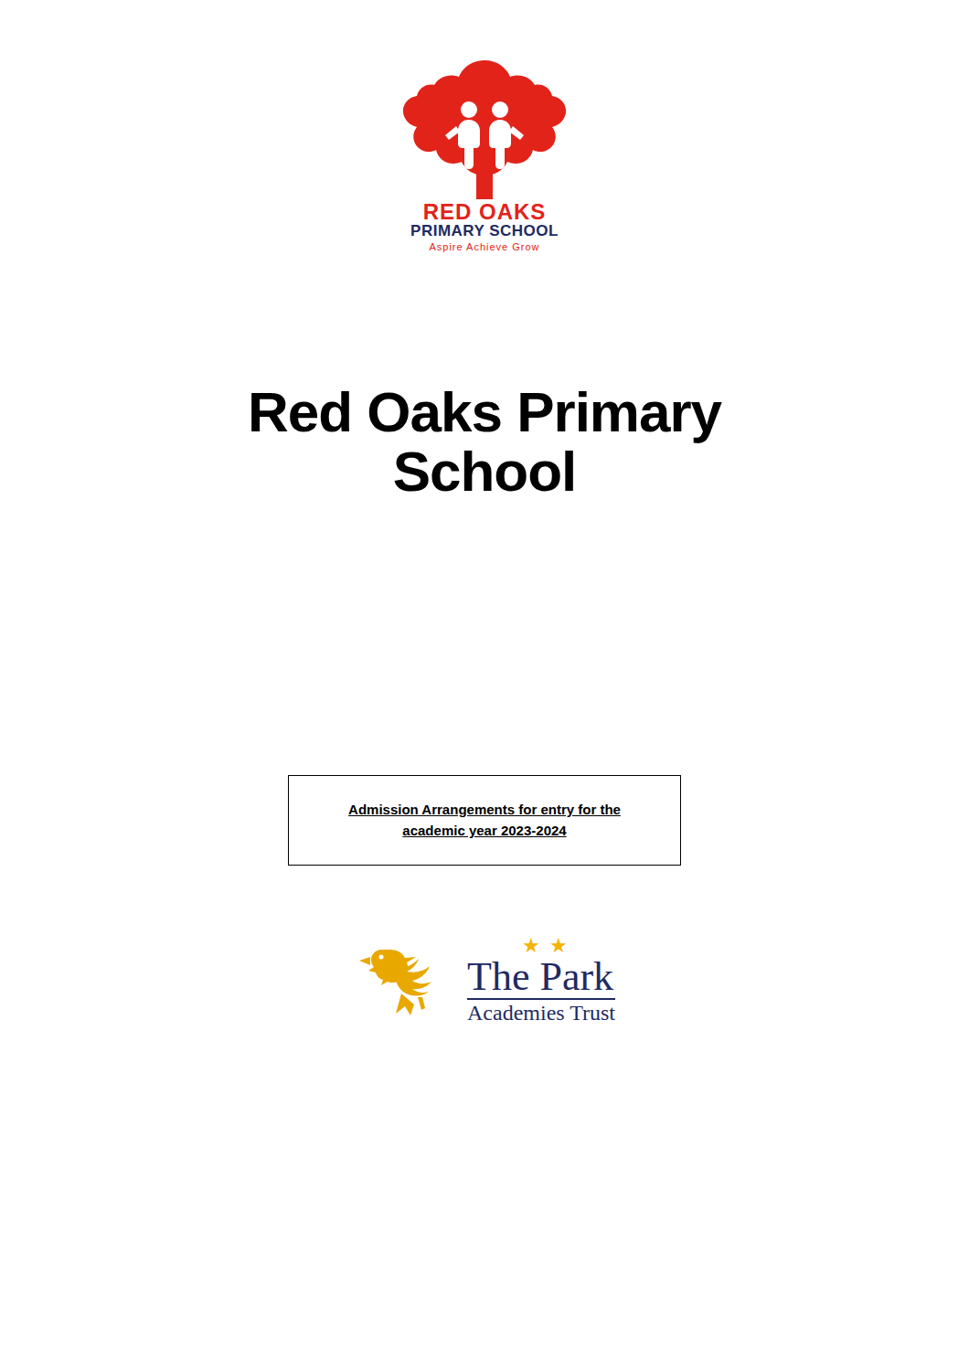RED OAKS PRIMARY SCHOOL Aspire Achieve Grow
Red Oaks Primary School
Admission Arrangements for entry for the academic year 2023-2024
★★ The Park Academies Trust